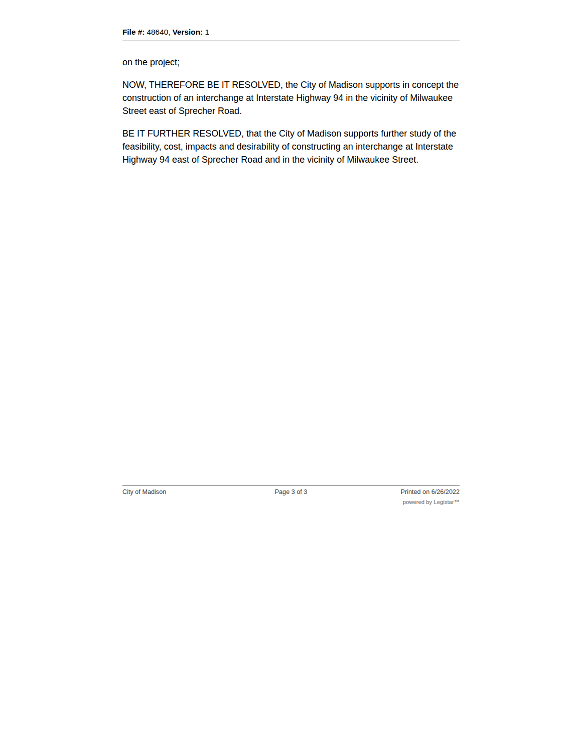File #: 48640, Version: 1
on the project;
NOW, THEREFORE BE IT RESOLVED, the City of Madison supports in concept the construction of an interchange at Interstate Highway 94 in the vicinity of Milwaukee Street east of Sprecher Road.
BE IT FURTHER RESOLVED, that the City of Madison supports further study of the feasibility, cost, impacts and desirability of constructing an interchange at Interstate Highway 94 east of Sprecher Road and in the vicinity of Milwaukee Street.
City of Madison
Page 3 of 3
Printed on 6/26/2022 powered by Legistar™